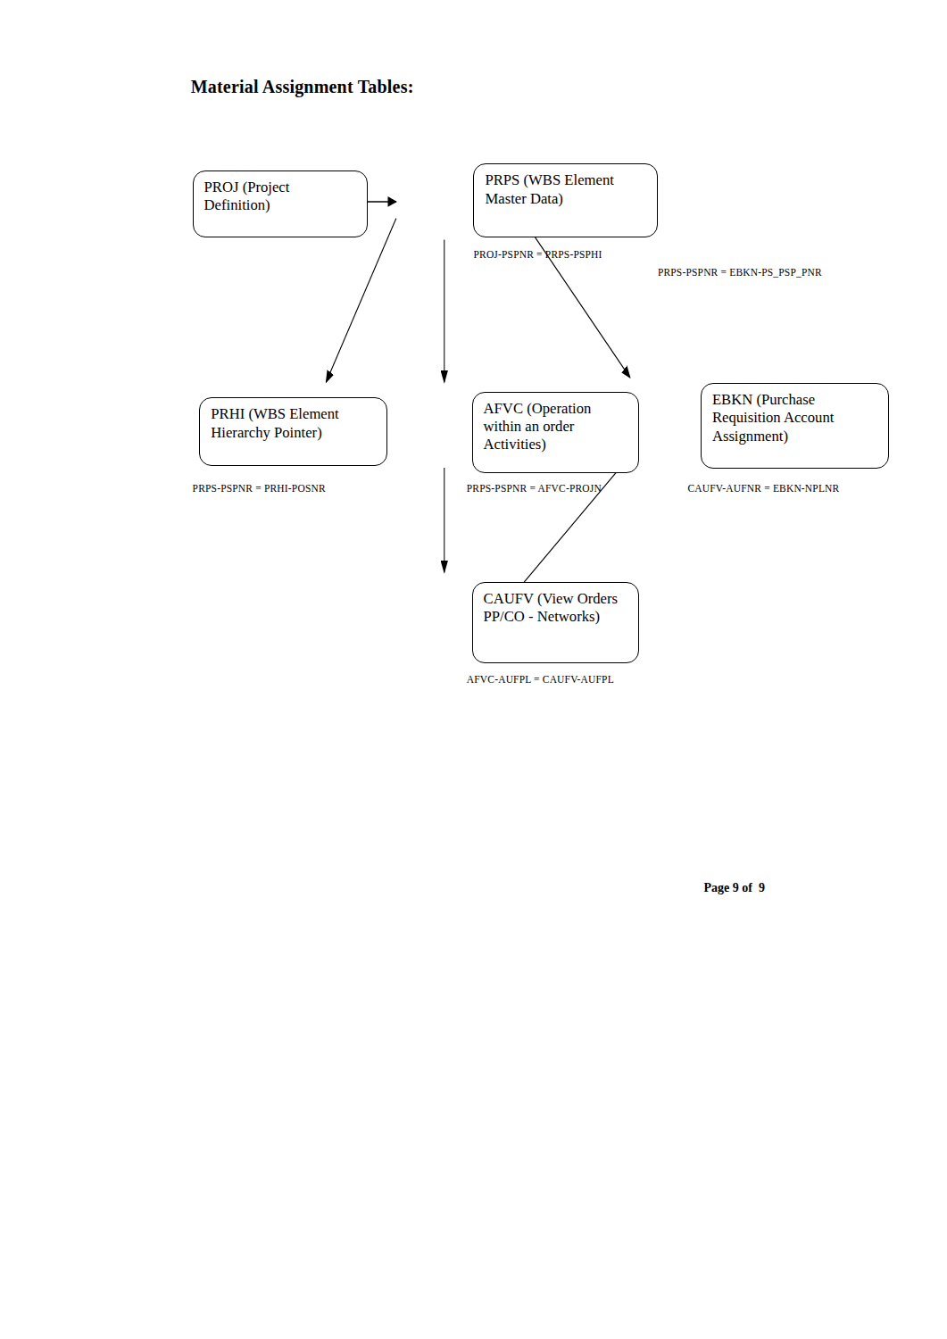Material Assignment Tables:
PROJ (Project Definition)
PRPS (WBS Element Master Data)
PRHI (WBS Element Hierarchy Pointer)
AFVC (Operation within an order Activities)
EBKN (Purchase Requisition Account Assignment)
CAUFV (View Orders PP/CO - Networks)
PROJ-PSPNR = PRPS-PSPHI
PRPS-PSPNR = EBKN-PS_PSP_PNR
PRPS-PSPNR = PRHI-POSNR
PRPS-PSPNR = AFVC-PROJN
CAUFV-AUFNR = EBKN-NPLNR
AFVC-AUFPL = CAUFV-AUFPL
Page 9 of 9